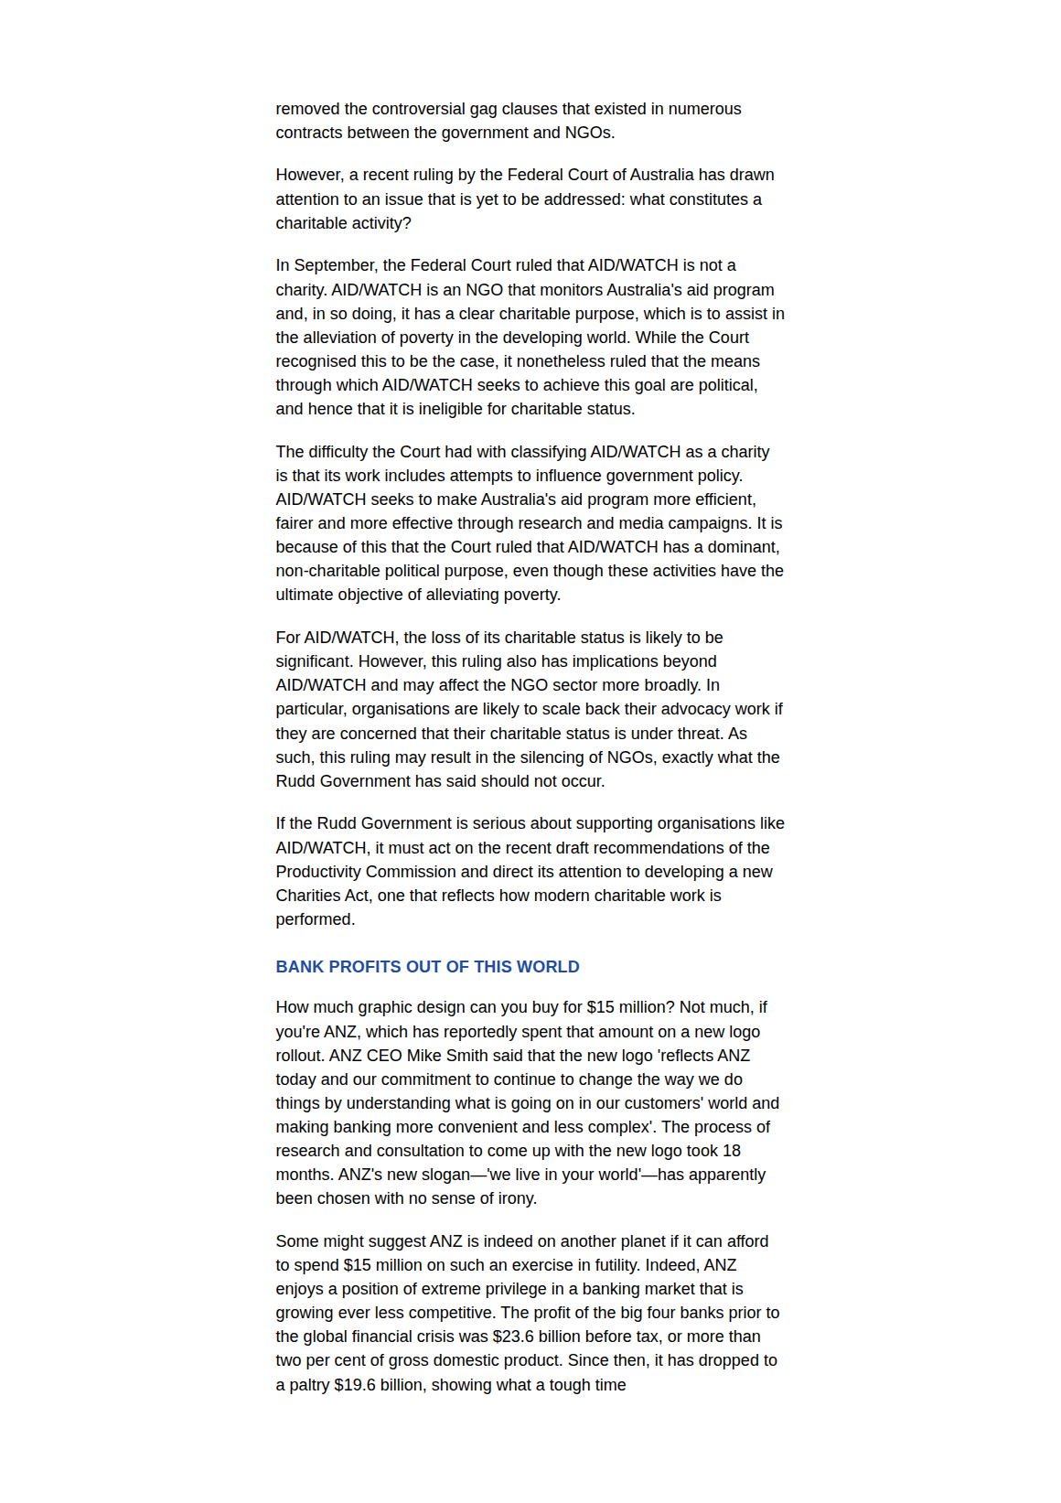removed the controversial gag clauses that existed in numerous contracts between the government and NGOs.
However, a recent ruling by the Federal Court of Australia has drawn attention to an issue that is yet to be addressed: what constitutes a charitable activity?
In September, the Federal Court ruled that AID/WATCH is not a charity. AID/WATCH is an NGO that monitors Australia's aid program and, in so doing, it has a clear charitable purpose, which is to assist in the alleviation of poverty in the developing world. While the Court recognised this to be the case, it nonetheless ruled that the means through which AID/WATCH seeks to achieve this goal are political, and hence that it is ineligible for charitable status.
The difficulty the Court had with classifying AID/WATCH as a charity is that its work includes attempts to influence government policy. AID/WATCH seeks to make Australia's aid program more efficient, fairer and more effective through research and media campaigns. It is because of this that the Court ruled that AID/WATCH has a dominant, non-charitable political purpose, even though these activities have the ultimate objective of alleviating poverty.
For AID/WATCH, the loss of its charitable status is likely to be significant. However, this ruling also has implications beyond AID/WATCH and may affect the NGO sector more broadly. In particular, organisations are likely to scale back their advocacy work if they are concerned that their charitable status is under threat. As such, this ruling may result in the silencing of NGOs, exactly what the Rudd Government has said should not occur.
If the Rudd Government is serious about supporting organisations like AID/WATCH, it must act on the recent draft recommendations of the Productivity Commission and direct its attention to developing a new Charities Act, one that reflects how modern charitable work is performed.
BANK PROFITS OUT OF THIS WORLD
How much graphic design can you buy for $15 million? Not much, if you're ANZ, which has reportedly spent that amount on a new logo rollout. ANZ CEO Mike Smith said that the new logo 'reflects ANZ today and our commitment to continue to change the way we do things by understanding what is going on in our customers' world and making banking more convenient and less complex'. The process of research and consultation to come up with the new logo took 18 months. ANZ's new slogan—'we live in your world'—has apparently been chosen with no sense of irony.
Some might suggest ANZ is indeed on another planet if it can afford to spend $15 million on such an exercise in futility. Indeed, ANZ enjoys a position of extreme privilege in a banking market that is growing ever less competitive. The profit of the big four banks prior to the global financial crisis was $23.6 billion before tax, or more than two per cent of gross domestic product. Since then, it has dropped to a paltry $19.6 billion, showing what a tough time